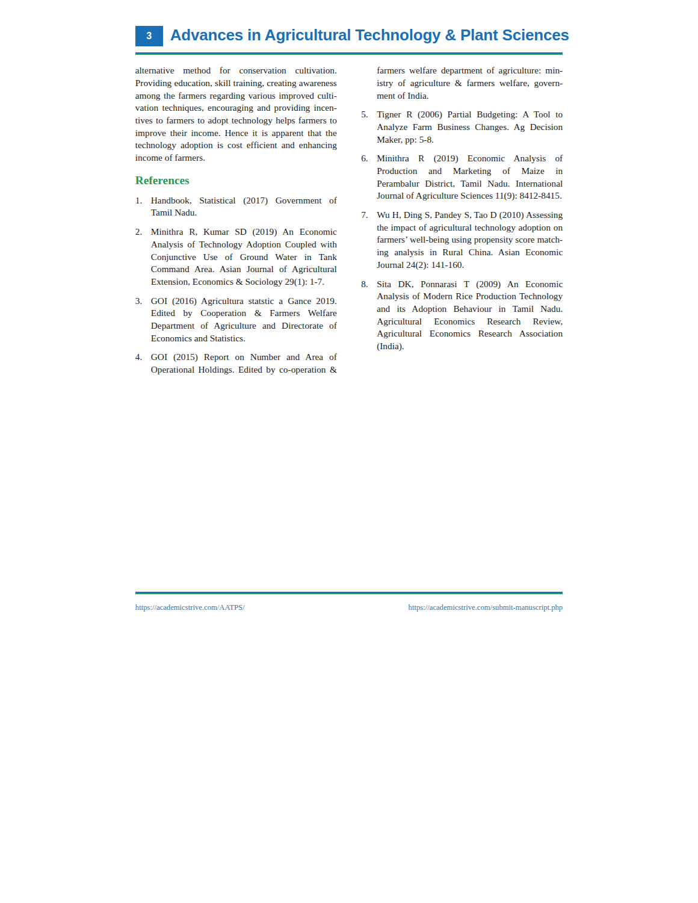3
Advances in Agricultural Technology & Plant Sciences
alternative method for conservation cultivation. Providing education, skill training, creating awareness among the farmers regarding various improved cultivation techniques, encouraging and providing incentives to farmers to adopt technology helps farmers to improve their income. Hence it is apparent that the technology adoption is cost efficient and enhancing income of farmers.
References
Handbook, Statistical (2017) Government of Tamil Nadu.
Minithra R, Kumar SD (2019) An Economic Analysis of Technology Adoption Coupled with Conjunctive Use of Ground Water in Tank Command Area. Asian Journal of Agricultural Extension, Economics & Sociology 29(1): 1-7.
GOI (2016) Agricultura statstic a Gance 2019. Edited by Cooperation & Farmers Welfare Department of Agriculture and Directorate of Economics and Statistics.
GOI (2015) Report on Number and Area of Operational Holdings. Edited by co-operation & farmers welfare department of agriculture: ministry of agriculture & farmers welfare, government of India.
Tigner R (2006) Partial Budgeting: A Tool to Analyze Farm Business Changes. Ag Decision Maker, pp: 5-8.
Minithra R (2019) Economic Analysis of Production and Marketing of Maize in Perambalur District, Tamil Nadu. International Journal of Agriculture Sciences 11(9): 8412-8415.
Wu H, Ding S, Pandey S, Tao D (2010) Assessing the impact of agricultural technology adoption on farmers’ well-being using propensity score matching analysis in Rural China. Asian Economic Journal 24(2): 141-160.
Sita DK, Ponnarasi T (2009) An Economic Analysis of Modern Rice Production Technology and its Adoption Behaviour in Tamil Nadu. Agricultural Economics Research Review, Agricultural Economics Research Association (India).
https://academicstrive.com/AATPS/ https://academicstrive.com/submit-manuscript.php